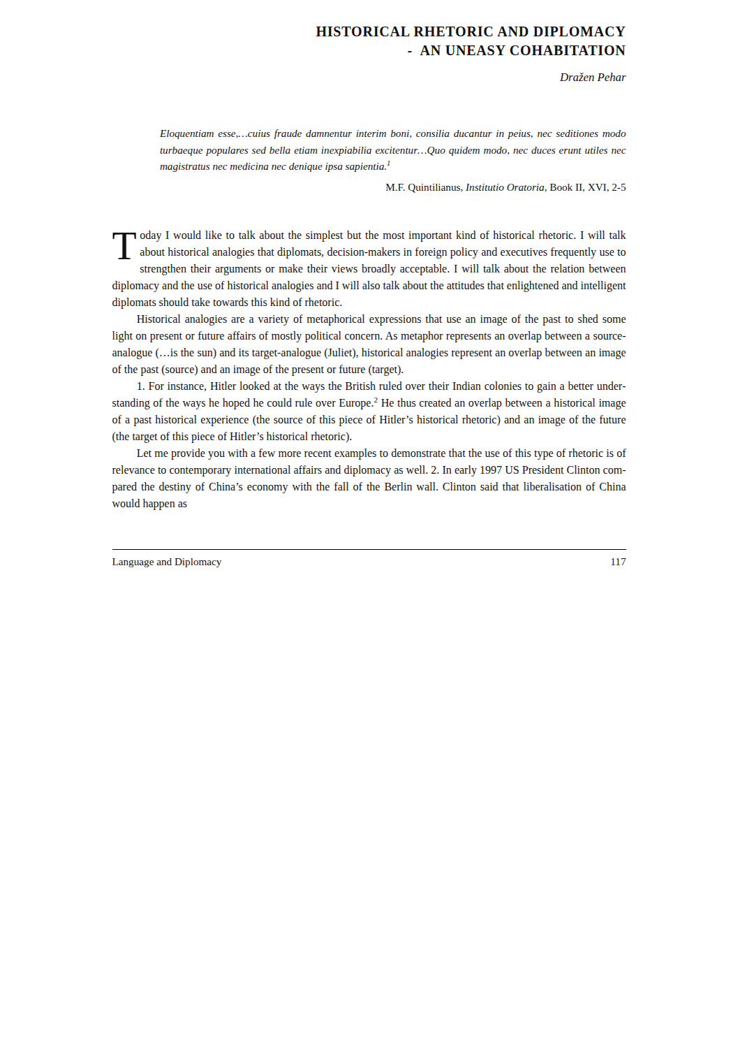Historical Rhetoric and Diplomacy
- An Uneasy Cohabitation
Dražen Pehar
Eloquentiam esse,…cuius fraude damnentur interim boni, consilia ducantur in peius, nec seditiones modo turbaeque populares sed bella etiam inexpiabilia excitentur…Quo quidem modo, nec duces erunt utiles nec magistratus nec medicina nec denique ipsa sapientia.1
M.F. Quintilianus, Institutio Oratoria, Book II, XVI, 2-5
Today I would like to talk about the simplest but the most important kind of historical rhetoric. I will talk about historical analogies that diplomats, decision-makers in foreign policy and executives frequently use to strengthen their arguments or make their views broadly acceptable. I will talk about the relation between diplomacy and the use of historical analogies and I will also talk about the attitudes that enlightened and intelligent diplomats should take towards this kind of rhetoric.
Historical analogies are a variety of metaphorical expressions that use an image of the past to shed some light on present or future affairs of mostly political concern. As metaphor represents an overlap between a source-analogue (…is the sun) and its target-analogue (Juliet), historical analogies represent an overlap between an image of the past (source) and an image of the present or future (target).
1. For instance, Hitler looked at the ways the British ruled over their Indian colonies to gain a better understanding of the ways he hoped he could rule over Europe.2 He thus created an overlap between a historical image of a past historical experience (the source of this piece of Hitler’s historical rhetoric) and an image of the future (the target of this piece of Hitler’s historical rhetoric).
Let me provide you with a few more recent examples to demonstrate that the use of this type of rhetoric is of relevance to contemporary international affairs and diplomacy as well. 2. In early 1997 US President Clinton compared the destiny of China’s economy with the fall of the Berlin wall. Clinton said that liberalisation of China would happen as
Language and Diplomacy 117